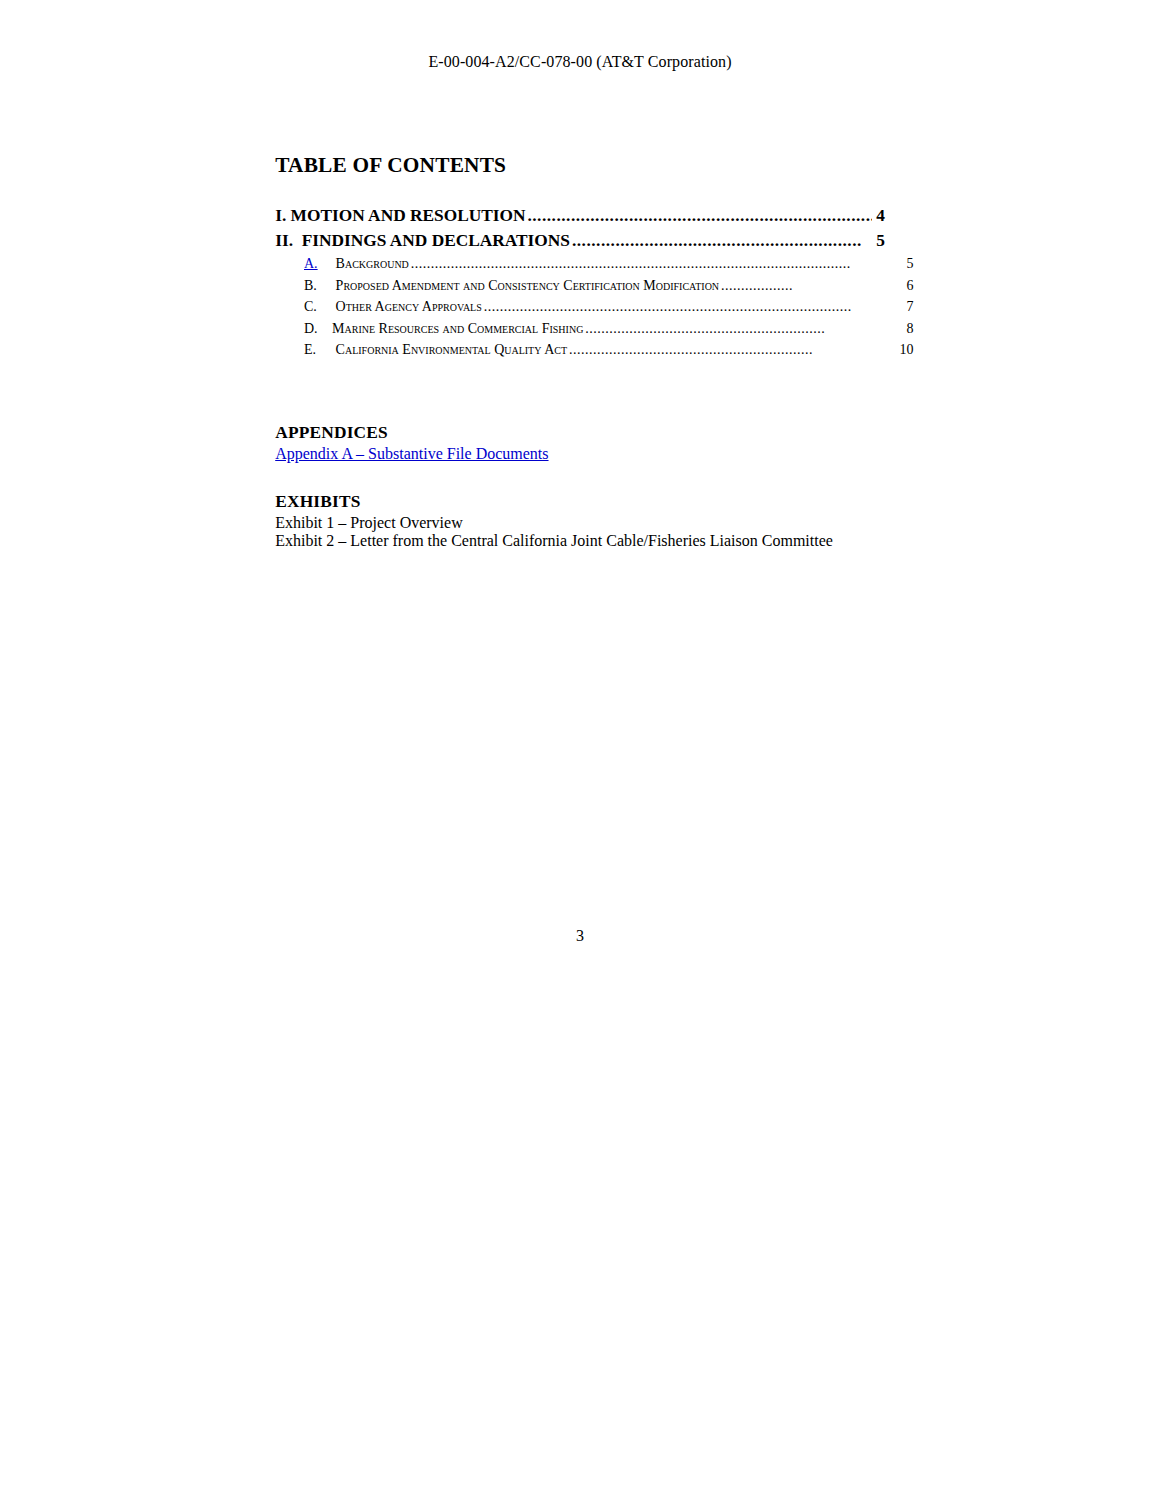E-00-004-A2/CC-078-00 (AT&T Corporation)
TABLE OF CONTENTS
I. MOTION AND RESOLUTION ........................................................................ 4
II. FINDINGS AND DECLARATIONS ............................................................ 5
A. Background .............................................................................................................. 5
B. Proposed Amendment and Consistency Certification Modification .................. 6
C. Other Agency Approvals ............................................................................................ 7
D. Marine Resources and Commercial Fishing ............................................................ 8
E. California Environmental Quality Act ............................................................. 10
APPENDICES
Appendix A – Substantive File Documents
EXHIBITS
Exhibit 1 – Project Overview
Exhibit 2 – Letter from the Central California Joint Cable/Fisheries Liaison Committee
3